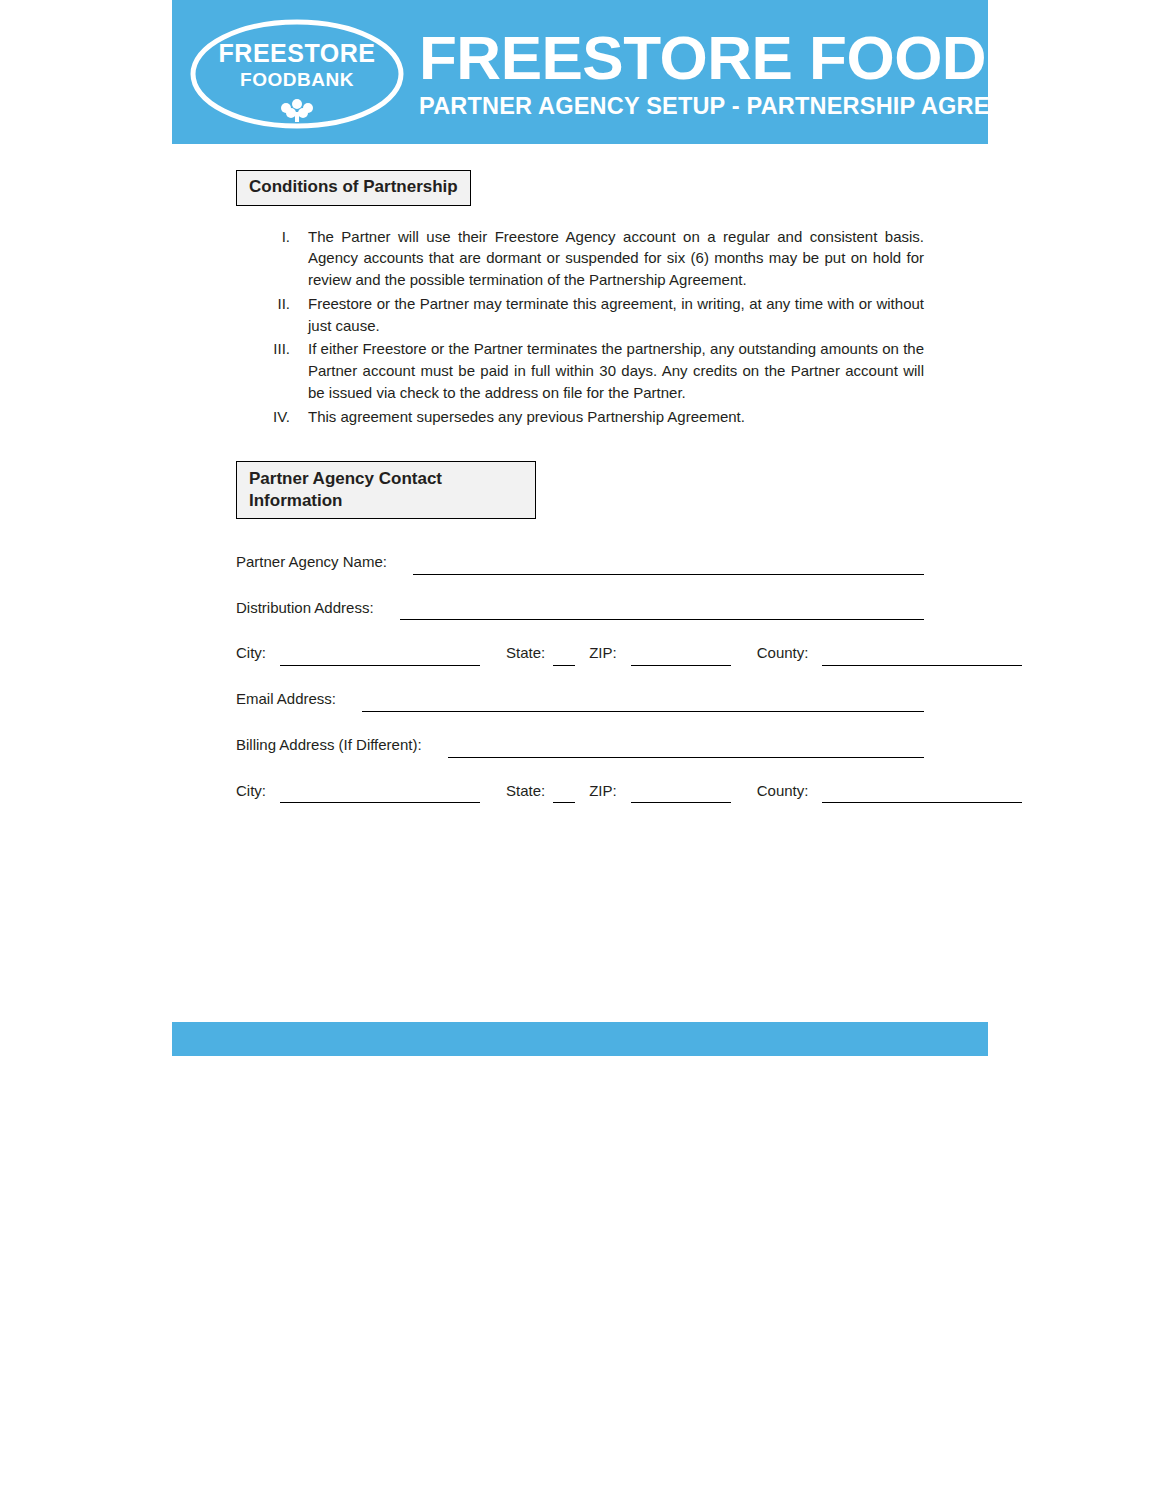FREESTORE FOODBANK
FREESTORE FOODBANK
PARTNER AGENCY SETUP - PARTNERSHIP AGREEMENT
Conditions of Partnership
I. The Partner will use their Freestore Agency account on a regular and consistent basis. Agency accounts that are dormant or suspended for six (6) months may be put on hold for review and the possible termination of the Partnership Agreement.
II. Freestore or the Partner may terminate this agreement, in writing, at any time with or without just cause.
III. If either Freestore or the Partner terminates the partnership, any outstanding amounts on the Partner account must be paid in full within 30 days. Any credits on the Partner account will be issued via check to the address on file for the Partner.
IV. This agreement supersedes any previous Partnership Agreement.
Partner Agency Contact
Information
Partner Agency Name:
Distribution Address:
City: State: ZIP: County:
Email Address:
Billing Address (If Different):
City: State: ZIP: County: